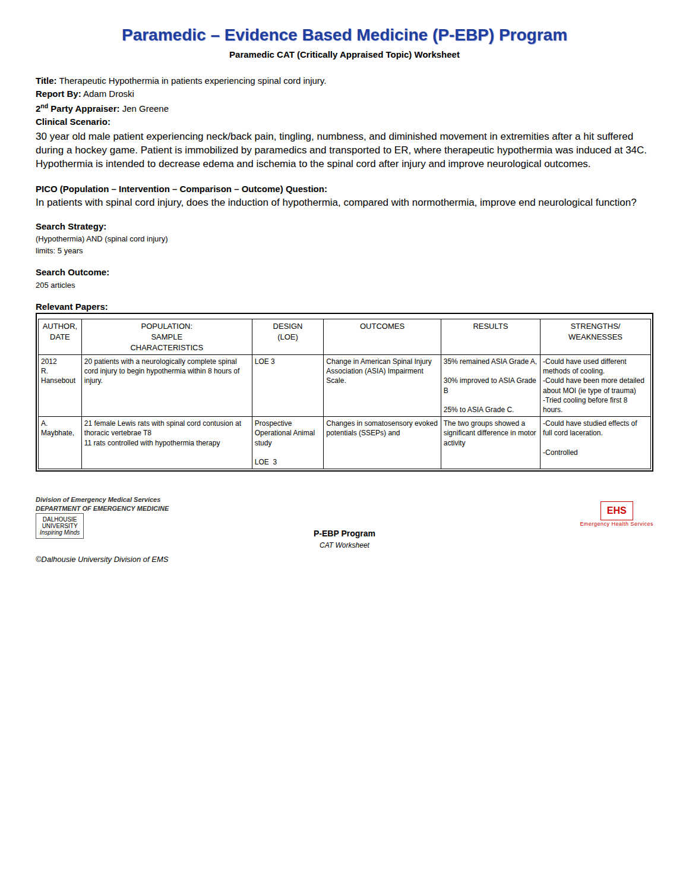Paramedic – Evidence Based Medicine (P-EBP) Program
Paramedic CAT (Critically Appraised Topic) Worksheet
Title: Therapeutic Hypothermia in patients experiencing spinal cord injury.
Report By: Adam Droski
2nd Party Appraiser: Jen Greene
Clinical Scenario:
30 year old male patient experiencing neck/back pain, tingling, numbness, and diminished movement in extremities after a hit suffered during a hockey game. Patient is immobilized by paramedics and transported to ER, where therapeutic hypothermia was induced at 34C. Hypothermia is intended to decrease edema and ischemia to the spinal cord after injury and improve neurological outcomes.
PICO (Population – Intervention – Comparison – Outcome) Question:
In patients with spinal cord injury, does the induction of hypothermia, compared with normothermia, improve end neurological function?
Search Strategy:
(Hypothermia) AND (spinal cord injury)
limits: 5 years
Search Outcome:
205 articles
Relevant Papers:
| AUTHOR, DATE | POPULATION: SAMPLE CHARACTERISTICS | DESIGN (LOE) | OUTCOMES | RESULTS | STRENGTHS/ WEAKNESSES |
| --- | --- | --- | --- | --- | --- |
| 2012 R. Hansebout | 20 patients with a neurologically complete spinal cord injury to begin hypothermia within 8 hours of injury. | LOE 3 | Change in American Spinal Injury Association (ASIA) Impairment Scale. | 35% remained ASIA Grade A, 30% improved to ASIA Grade B 25% to ASIA Grade C. | -Could have used different methods of cooling. -Could have been more detailed about MOI (ie type of trauma) -Tried cooling before first 8 hours. |
| A. Maybhate, | 21 female Lewis rats with spinal cord contusion at thoracic vertebrae T8 11 rats controlled with hypothermia therapy | Prospective Operational Animal study LOE 3 | Changes in somatosensory evoked potentials (SSEPs) and | The two groups showed a significant difference in motor activity | -Could have studied effects of full cord laceration. -Controlled |
Division of Emergency Medical Services
DEPARTMENT OF EMERGENCY MEDICINE
DALHOUSIE
UNIVERSITY
Inspiring Minds
P-EBP Program
CAT Worksheet
EHS
Emergency Health Services
©Dalhousie University Division of EMS